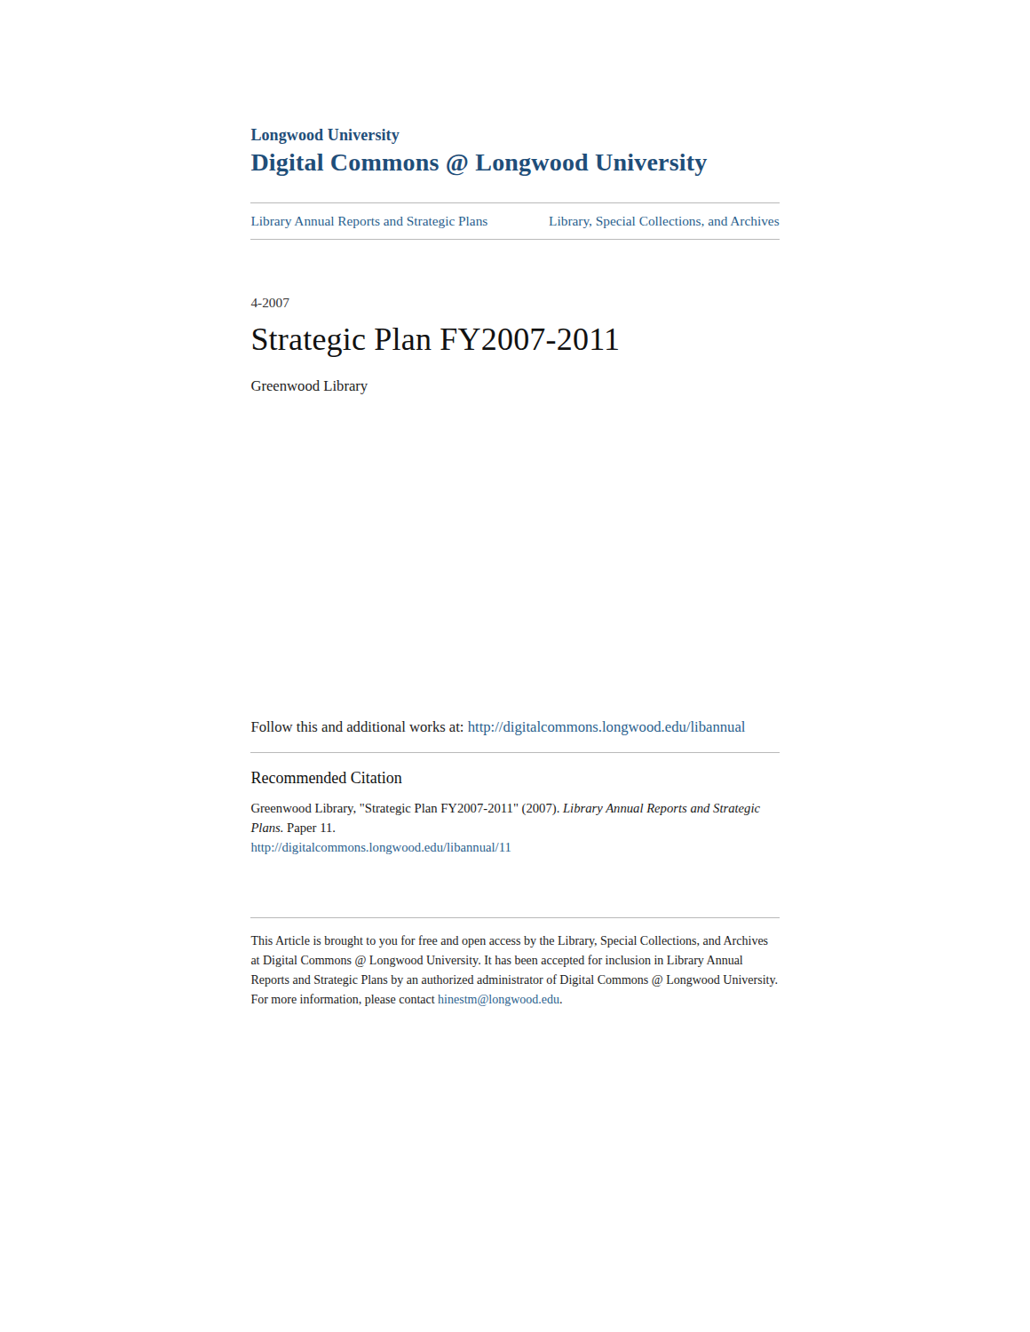Longwood University
Digital Commons @ Longwood University
Library Annual Reports and Strategic Plans
Library, Special Collections, and Archives
4-2007
Strategic Plan FY2007-2011
Greenwood Library
Follow this and additional works at: http://digitalcommons.longwood.edu/libannual
Recommended Citation
Greenwood Library, "Strategic Plan FY2007-2011" (2007). Library Annual Reports and Strategic Plans. Paper 11.
http://digitalcommons.longwood.edu/libannual/11
This Article is brought to you for free and open access by the Library, Special Collections, and Archives at Digital Commons @ Longwood University. It has been accepted for inclusion in Library Annual Reports and Strategic Plans by an authorized administrator of Digital Commons @ Longwood University. For more information, please contact hinestm@longwood.edu.